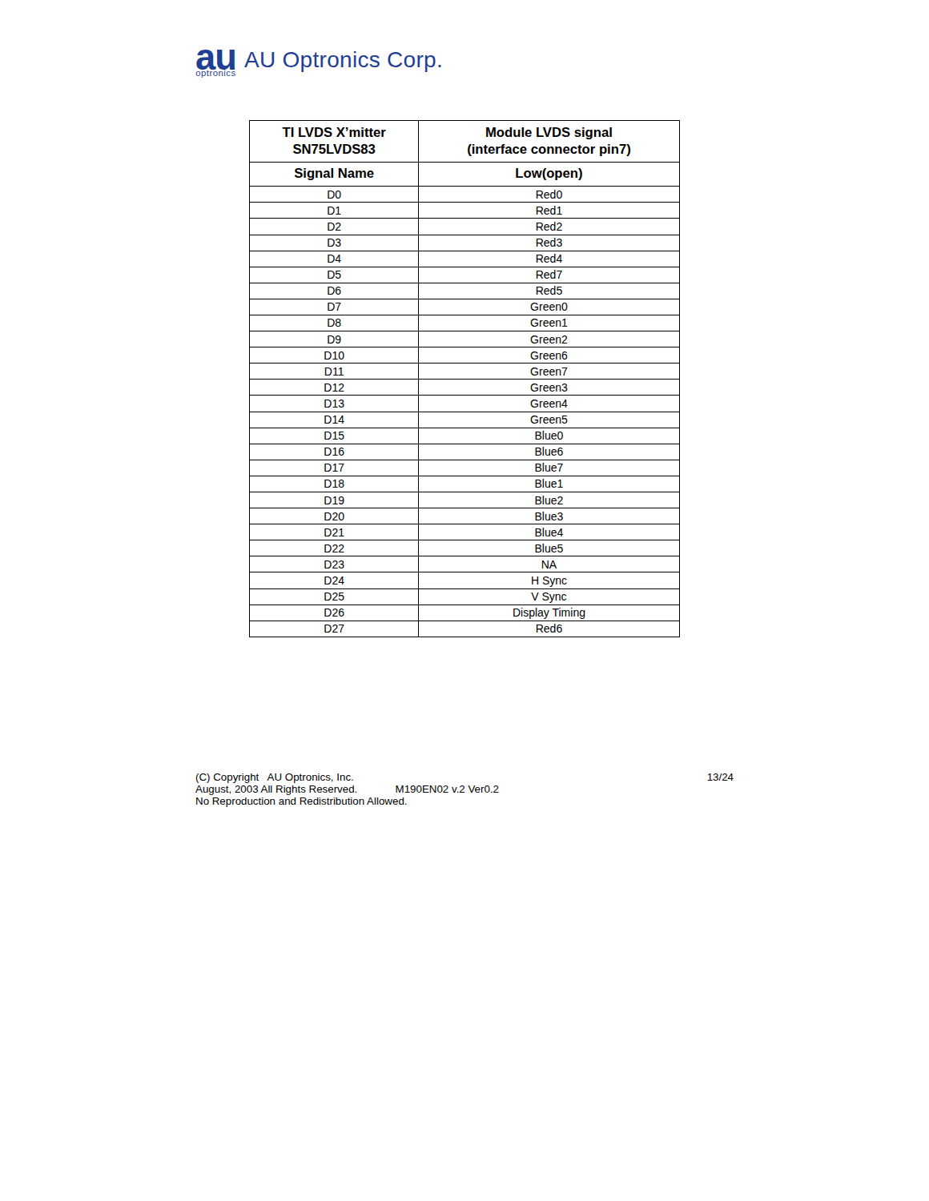au optronics
AU Optronics Corp.
| TI LVDS X’mitter SN75LVDS83 | Module LVDS signal (interface connector pin7) |
| --- | --- |
| Signal Name | Low(open) |
| D0 | Red0 |
| D1 | Red1 |
| D2 | Red2 |
| D3 | Red3 |
| D4 | Red4 |
| D5 | Red7 |
| D6 | Red5 |
| D7 | Green0 |
| D8 | Green1 |
| D9 | Green2 |
| D10 | Green6 |
| D11 | Green7 |
| D12 | Green3 |
| D13 | Green4 |
| D14 | Green5 |
| D15 | Blue0 |
| D16 | Blue6 |
| D17 | Blue7 |
| D18 | Blue1 |
| D19 | Blue2 |
| D20 | Blue3 |
| D21 | Blue4 |
| D22 | Blue5 |
| D23 | NA |
| D24 | H Sync |
| D25 | V Sync |
| D26 | Display Timing |
| D27 | Red6 |
(C) Copyright AU Optronics, Inc.
13/24
August, 2003 All Rights Reserved.
M190EN02 v.2 Ver0.2
No Reproduction and Redistribution Allowed.